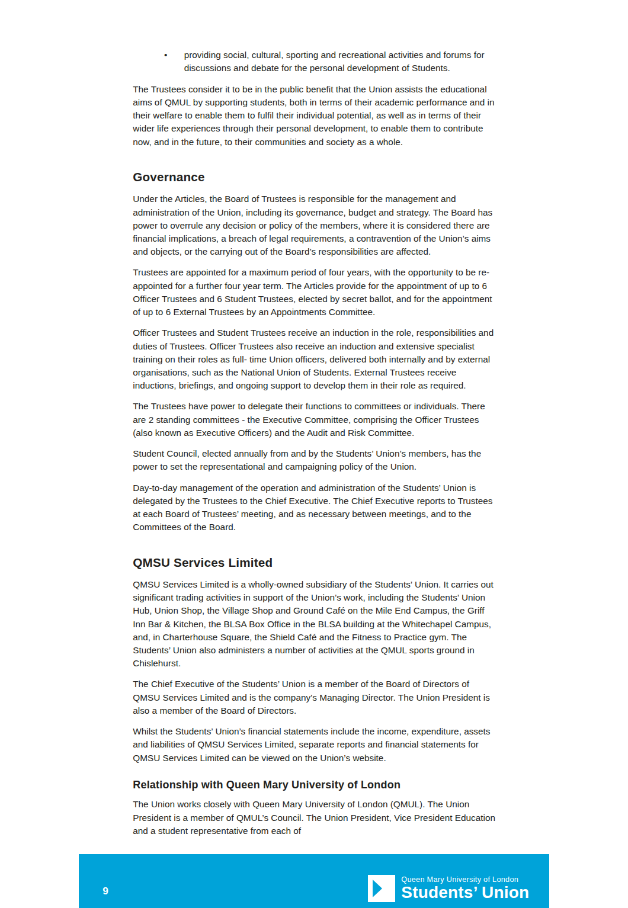providing social, cultural, sporting and recreational activities and forums for discussions and debate for the personal development of Students.
The Trustees consider it to be in the public benefit that the Union assists the educational aims of QMUL by supporting students, both in terms of their academic performance and in their welfare to enable them to fulfil their individual potential, as well as in terms of their wider life experiences through their personal development, to enable them to contribute now, and in the future, to their communities and society as a whole.
Governance
Under the Articles, the Board of Trustees is responsible for the management and administration of the Union, including its governance, budget and strategy. The Board has power to overrule any decision or policy of the members, where it is considered there are financial implications, a breach of legal requirements, a contravention of the Union’s aims and objects, or the carrying out of the Board’s responsibilities are affected.
Trustees are appointed for a maximum period of four years, with the opportunity to be re-appointed for a further four year term. The Articles provide for the appointment of up to 6 Officer Trustees and 6 Student Trustees, elected by secret ballot, and for the appointment of up to 6 External Trustees by an Appointments Committee.
Officer Trustees and Student Trustees receive an induction in the role, responsibilities and duties of Trustees. Officer Trustees also receive an induction and extensive specialist training on their roles as full- time Union officers, delivered both internally and by external organisations, such as the National Union of Students. External Trustees receive inductions, briefings, and ongoing support to develop them in their role as required.
The Trustees have power to delegate their functions to committees or individuals. There are 2 standing committees - the Executive Committee, comprising the Officer Trustees (also known as Executive Officers) and the Audit and Risk Committee.
Student Council, elected annually from and by the Students’ Union’s members, has the power to set the representational and campaigning policy of the Union.
Day-to-day management of the operation and administration of the Students’ Union is delegated by the Trustees to the Chief Executive. The Chief Executive reports to Trustees at each Board of Trustees’ meeting, and as necessary between meetings, and to the Committees of the Board.
QMSU Services Limited
QMSU Services Limited is a wholly-owned subsidiary of the Students’ Union. It carries out significant trading activities in support of the Union’s work, including the Students’ Union Hub, Union Shop, the Village Shop and Ground Café on the Mile End Campus, the Griff Inn Bar & Kitchen, the BLSA Box Office in the BLSA building at the Whitechapel Campus, and, in Charterhouse Square, the Shield Café and the Fitness to Practice gym. The Students’ Union also administers a number of activities at the QMUL sports ground in Chislehurst.
The Chief Executive of the Students’ Union is a member of the Board of Directors of QMSU Services Limited and is the company’s Managing Director. The Union President is also a member of the Board of Directors.
Whilst the Students’ Union’s financial statements include the income, expenditure, assets and liabilities of QMSU Services Limited, separate reports and financial statements for QMSU Services Limited can be viewed on the Union’s website.
Relationship with Queen Mary University of London
The Union works closely with Queen Mary University of London (QMUL). The Union President is a member of QMUL’s Council. The Union President, Vice President Education and a student representative from each of
9
Queen Mary University of London Students’ Union